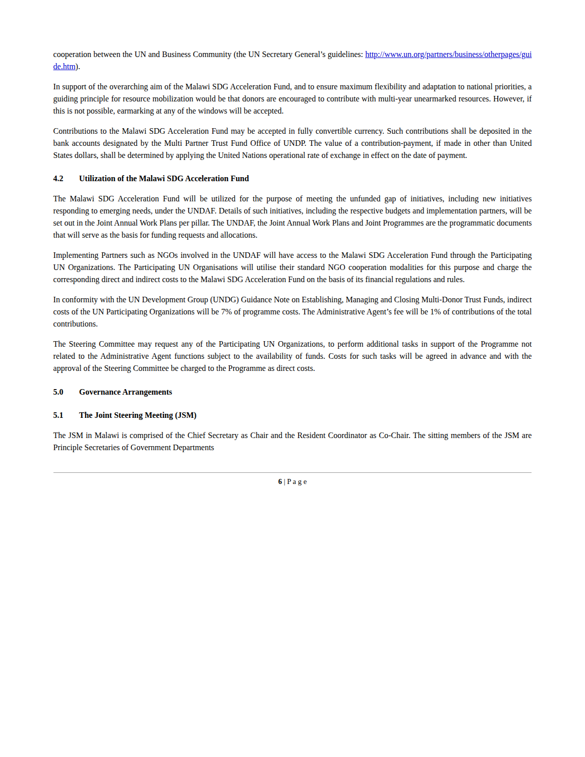cooperation between the UN and Business Community (the UN Secretary General’s guidelines: http://www.un.org/partners/business/otherpages/guide.htm).
In support of the overarching aim of the Malawi SDG Acceleration Fund, and to ensure maximum flexibility and adaptation to national priorities, a guiding principle for resource mobilization would be that donors are encouraged to contribute with multi-year unearmarked resources. However, if this is not possible, earmarking at any of the windows will be accepted.
Contributions to the Malawi SDG Acceleration Fund may be accepted in fully convertible currency. Such contributions shall be deposited in the bank accounts designated by the Multi Partner Trust Fund Office of UNDP. The value of a contribution-payment, if made in other than United States dollars, shall be determined by applying the United Nations operational rate of exchange in effect on the date of payment.
4.2 Utilization of the Malawi SDG Acceleration Fund
The Malawi SDG Acceleration Fund will be utilized for the purpose of meeting the unfunded gap of initiatives, including new initiatives responding to emerging needs, under the UNDAF. Details of such initiatives, including the respective budgets and implementation partners, will be set out in the Joint Annual Work Plans per pillar. The UNDAF, the Joint Annual Work Plans and Joint Programmes are the programmatic documents that will serve as the basis for funding requests and allocations.
Implementing Partners such as NGOs involved in the UNDAF will have access to the Malawi SDG Acceleration Fund through the Participating UN Organizations. The Participating UN Organisations will utilise their standard NGO cooperation modalities for this purpose and charge the corresponding direct and indirect costs to the Malawi SDG Acceleration Fund on the basis of its financial regulations and rules.
In conformity with the UN Development Group (UNDG) Guidance Note on Establishing, Managing and Closing Multi-Donor Trust Funds, indirect costs of the UN Participating Organizations will be 7% of programme costs. The Administrative Agent’s fee will be 1% of contributions of the total contributions.
The Steering Committee may request any of the Participating UN Organizations, to perform additional tasks in support of the Programme not related to the Administrative Agent functions subject to the availability of funds. Costs for such tasks will be agreed in advance and with the approval of the Steering Committee be charged to the Programme as direct costs.
5.0 Governance Arrangements
5.1 The Joint Steering Meeting (JSM)
The JSM in Malawi is comprised of the Chief Secretary as Chair and the Resident Coordinator as Co-Chair. The sitting members of the JSM are Principle Secretaries of Government Departments
6 | P a g e